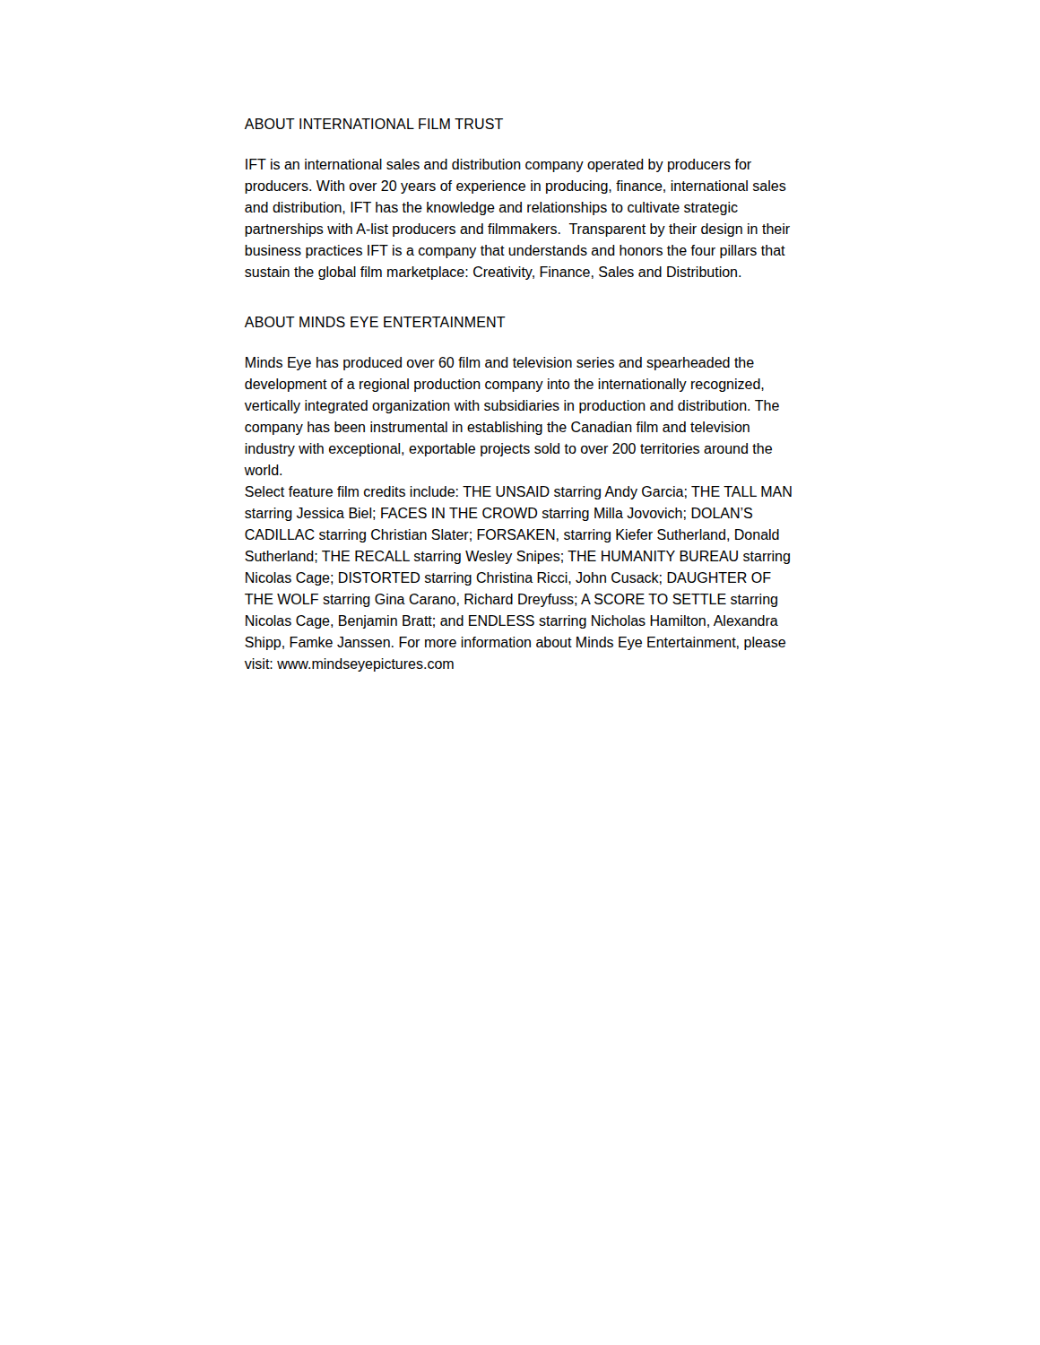ABOUT INTERNATIONAL FILM TRUST
IFT is an international sales and distribution company operated by producers for producers. With over 20 years of experience in producing, finance, international sales and distribution, IFT has the knowledge and relationships to cultivate strategic partnerships with A-list producers and filmmakers. Transparent by their design in their business practices IFT is a company that understands and honors the four pillars that sustain the global film marketplace: Creativity, Finance, Sales and Distribution.
ABOUT MINDS EYE ENTERTAINMENT
Minds Eye has produced over 60 film and television series and spearheaded the development of a regional production company into the internationally recognized, vertically integrated organization with subsidiaries in production and distribution. The company has been instrumental in establishing the Canadian film and television industry with exceptional, exportable projects sold to over 200 territories around the world.
Select feature film credits include: THE UNSAID starring Andy Garcia; THE TALL MAN starring Jessica Biel; FACES IN THE CROWD starring Milla Jovovich; DOLAN’S CADILLAC starring Christian Slater; FORSAKEN, starring Kiefer Sutherland, Donald Sutherland; THE RECALL starring Wesley Snipes; THE HUMANITY BUREAU starring Nicolas Cage; DISTORTED starring Christina Ricci, John Cusack; DAUGHTER OF THE WOLF starring Gina Carano, Richard Dreyfuss; A SCORE TO SETTLE starring Nicolas Cage, Benjamin Bratt; and ENDLESS starring Nicholas Hamilton, Alexandra Shipp, Famke Janssen. For more information about Minds Eye Entertainment, please visit: www.mindseyepictures.com